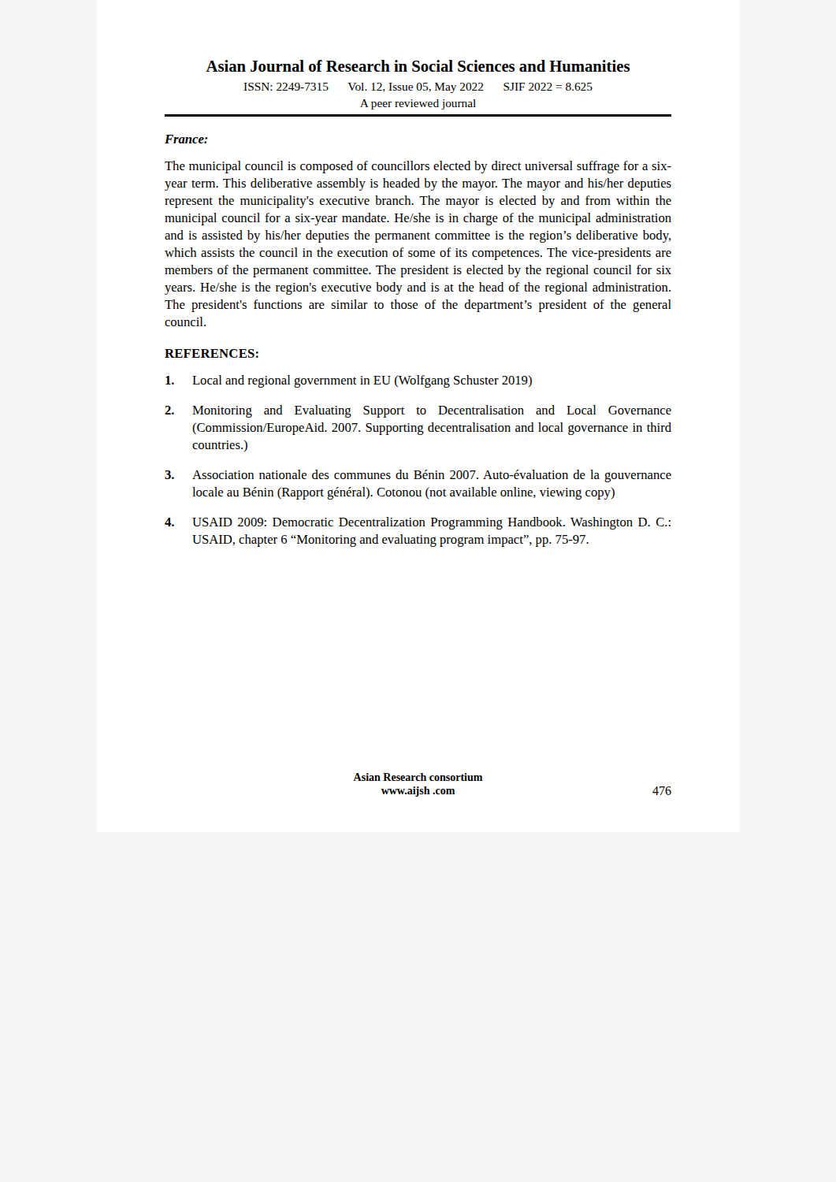Asian Journal of Research in Social Sciences and Humanities
ISSN: 2249-7315 Vol. 12, Issue 05, May 2022 SJIF 2022 = 8.625
A peer reviewed journal
France:
The municipal council is composed of councillors elected by direct universal suffrage for a six-year term. This deliberative assembly is headed by the mayor. The mayor and his/her deputies represent the municipality's executive branch. The mayor is elected by and from within the municipal council for a six-year mandate. He/she is in charge of the municipal administration and is assisted by his/her deputies the permanent committee is the region’s deliberative body, which assists the council in the execution of some of its competences. The vice-presidents are members of the permanent committee. The president is elected by the regional council for six years. He/she is the region's executive body and is at the head of the regional administration. The president's functions are similar to those of the department’s president of the general council.
REFERENCES:
Local and regional government in EU (Wolfgang Schuster 2019)
Monitoring and Evaluating Support to Decentralisation and Local Governance (Commission/EuropeAid. 2007. Supporting decentralisation and local governance in third countries.)
Association nationale des communes du Bénin 2007. Auto-évaluation de la gouvernance locale au Bénin (Rapport général). Cotonou (not available online, viewing copy)
USAID 2009: Democratic Decentralization Programming Handbook. Washington D. C.: USAID, chapter 6 “Monitoring and evaluating program impact”, pp. 75-97.
Asian Research consortium
www.aijsh .com
476